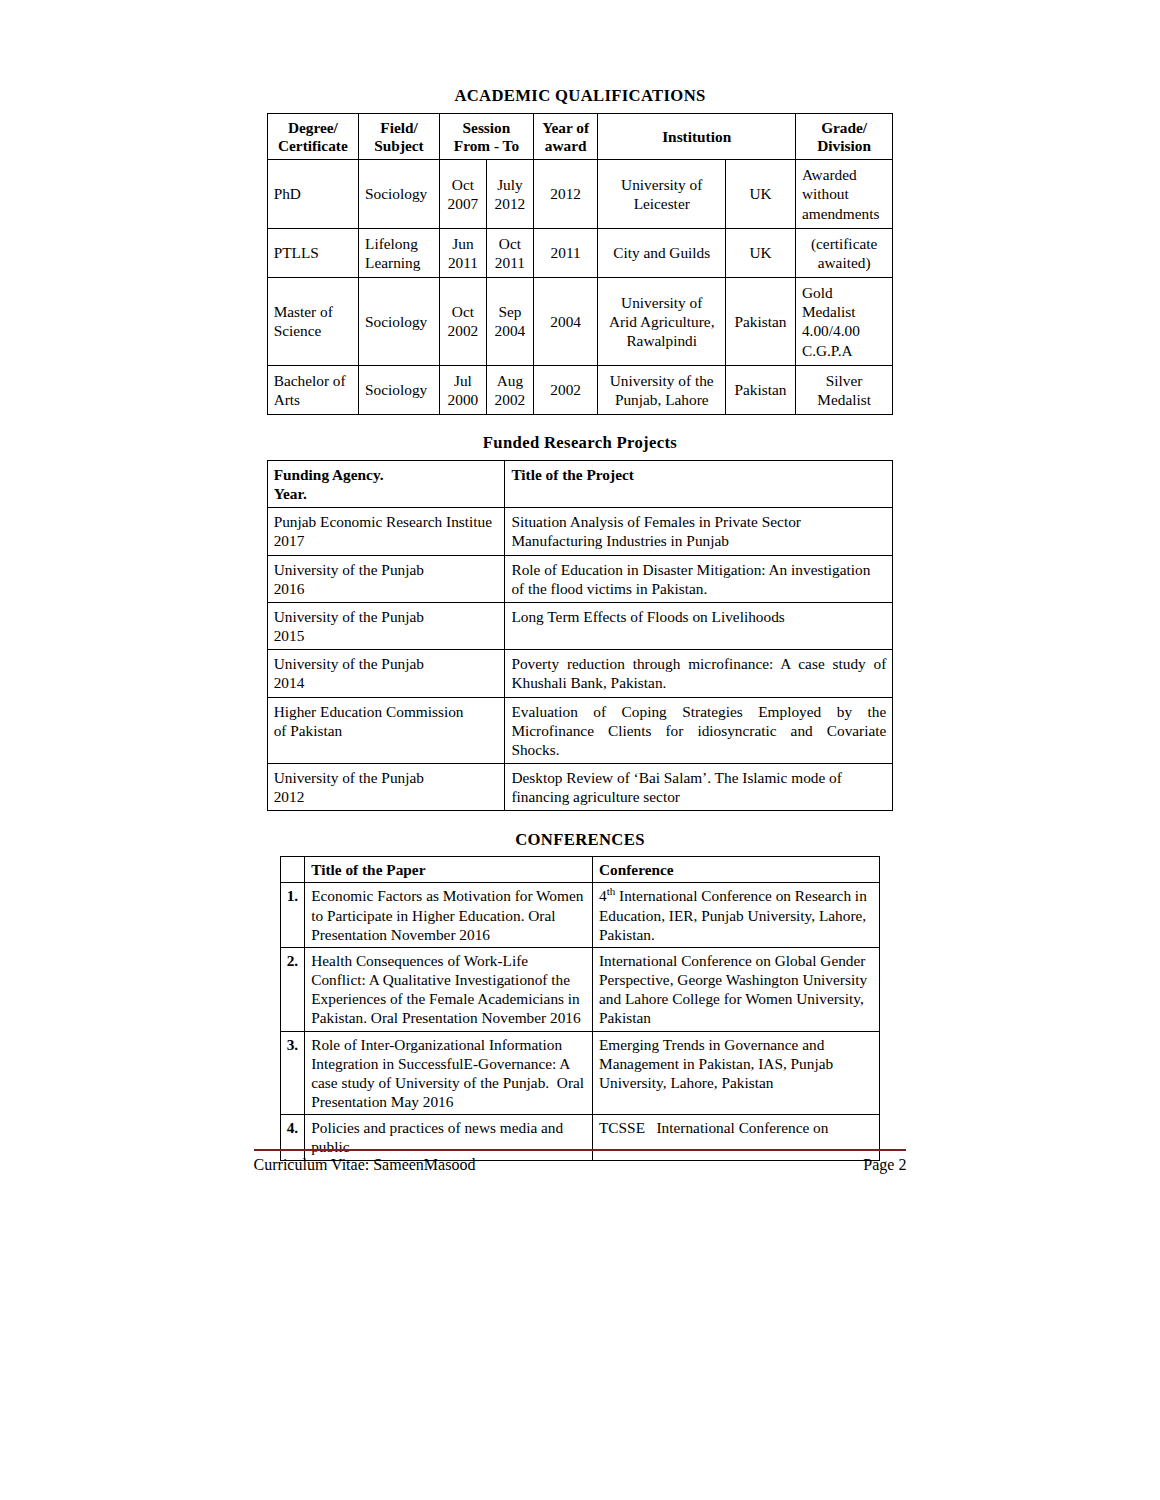ACADEMIC QUALIFICATIONS
| Degree/ Certificate | Field/ Subject | Session From - To | Year of award | Institution | Grade/ Division |
| --- | --- | --- | --- | --- | --- |
| PhD | Sociology | Oct 2007 | July 2012 | 2012 | University of Leicester | UK | Awarded without amendments |
| PTLLS | Lifelong Learning | Jun 2011 | Oct 2011 | 2011 | City and Guilds | UK | (certificate awaited) |
| Master of Science | Sociology | Oct 2002 | Sep 2004 | 2004 | University of Arid Agriculture, Rawalpindi | Pakistan | Gold Medalist 4.00/4.00 C.G.P.A |
| Bachelor of Arts | Sociology | Jul 2000 | Aug 2002 | 2002 | University of the Punjab, Lahore | Pakistan | Silver Medalist |
Funded Research Projects
| Funding Agency. Year. | Title of the Project |
| --- | --- |
| Punjab Economic Research Institue 2017 | Situation Analysis of Females in Private Sector Manufacturing Industries in Punjab |
| University of the Punjab 2016 | Role of Education in Disaster Mitigation: An investigation of the flood victims in Pakistan. |
| University of the Punjab 2015 | Long Term Effects of Floods on Livelihoods |
| University of the Punjab 2014 | Poverty reduction through microfinance: A case study of Khushali Bank, Pakistan. |
| Higher Education Commission of Pakistan | Evaluation of Coping Strategies Employed by the Microfinance Clients for idiosyncratic and Covariate Shocks. |
| University of the Punjab 2012 | Desktop Review of ‘Bai Salam’. The Islamic mode of financing agriculture sector |
CONFERENCES
| | Title of the Paper | Conference |
| --- | --- | --- |
| 1. | Economic Factors as Motivation for Women to Participate in Higher Education. Oral Presentation November 2016 | 4 th International Conference on Research in Education, IER, Punjab University, Lahore, Pakistan. |
| 2. | Health Consequences of Work-Life Conflict: A Qualitative Investigationof the Experiences of the Female Academicians in Pakistan. Oral Presentation November 2016 | International Conference on Global Gender Perspective, George Washington University and Lahore College for Women University, Pakistan |
| 3. | Role of Inter-Organizational Information Integration in SuccessfulE-Governance: A case study of University of the Punjab. Oral Presentation May 2016 | Emerging Trends in Governance and Management in Pakistan, IAS, Punjab University, Lahore, Pakistan |
| 4. | Policies and practices of news media and public | TCSSE International Conference on |
Curriculum Vitae: SameenMasood
Page 2